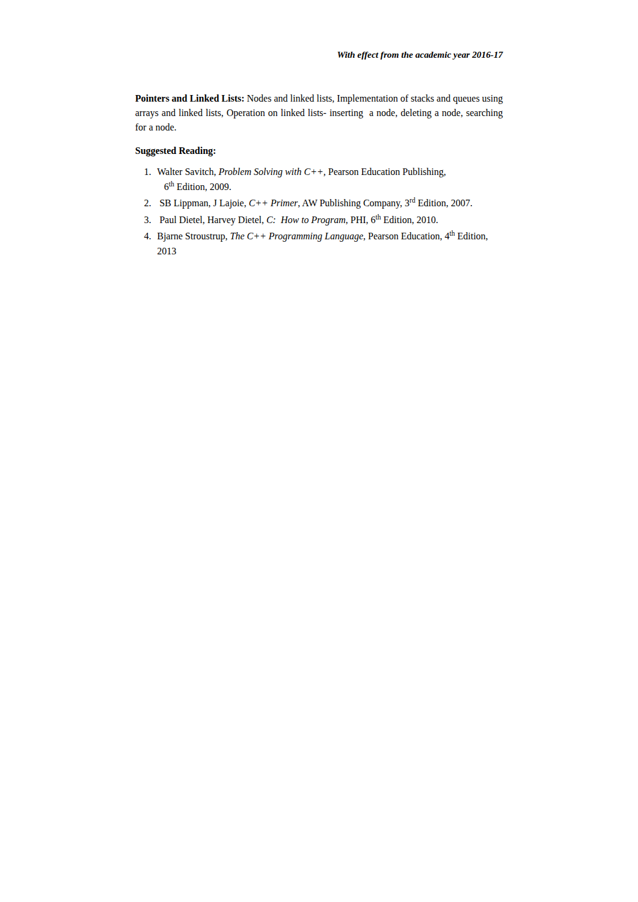With effect from the academic year 2016-17
Pointers and Linked Lists: Nodes and linked lists, Implementation of stacks and queues using arrays and linked lists, Operation on linked lists- inserting a node, deleting a node, searching for a node.
Suggested Reading:
Walter Savitch, Problem Solving with C++, Pearson Education Publishing,6th Edition, 2009.
SB Lippman, J Lajoie, C++ Primer, AW Publishing Company, 3rd Edition, 2007.
Paul Dietel, Harvey Dietel, C: How to Program, PHI, 6th Edition, 2010.
Bjarne Stroustrup, The C++ Programming Language, Pearson Education, 4th Edition, 2013